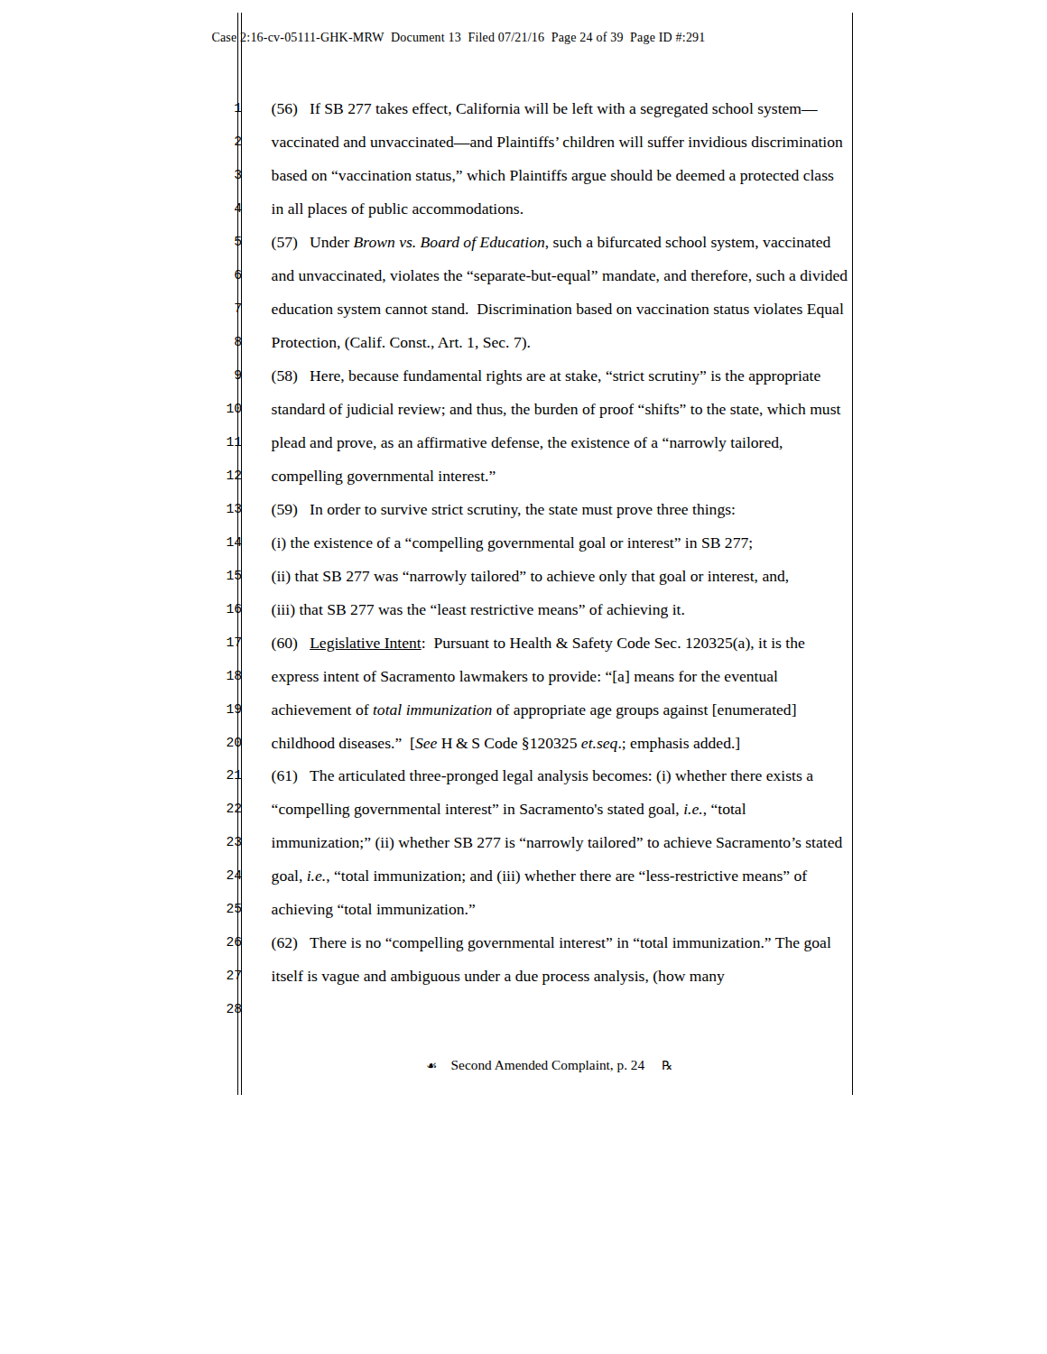Case 2:16-cv-05111-GHK-MRW Document 13 Filed 07/21/16 Page 24 of 39 Page ID #:291
1
2
3
4
5
6
7
8
9
10
11
12
13
14
15
16
17
18
19
20
21
22
23
24
25
26
27
28
(56) If SB 277 takes effect, California will be left with a segregated school system—vaccinated and unvaccinated—and Plaintiffs’ children will suffer invidious discrimination based on “vaccination status,” which Plaintiffs argue should be deemed a protected class in all places of public accommodations.
(57) Under Brown vs. Board of Education, such a bifurcated school system, vaccinated and unvaccinated, violates the “separate-but-equal” mandate, and therefore, such a divided education system cannot stand. Discrimination based on vaccination status violates Equal Protection, (Calif. Const., Art. 1, Sec. 7).
(58) Here, because fundamental rights are at stake, “strict scrutiny” is the appropriate standard of judicial review; and thus, the burden of proof “shifts” to the state, which must plead and prove, as an affirmative defense, the existence of a “narrowly tailored, compelling governmental interest.”
(59) In order to survive strict scrutiny, the state must prove three things:
(i) the existence of a “compelling governmental goal or interest” in SB 277;
(ii) that SB 277 was “narrowly tailored” to achieve only that goal or interest, and,
(iii) that SB 277 was the “least restrictive means” of achieving it.
(60) Legislative Intent: Pursuant to Health & Safety Code Sec. 120325(a), it is the express intent of Sacramento lawmakers to provide: “[a] means for the eventual achievement of total immunization of appropriate age groups against [enumerated] childhood diseases.” [See H & S Code §120325 et.seq.; emphasis added.]
(61) The articulated three-pronged legal analysis becomes: (i) whether there exists a “compelling governmental interest” in Sacramento's stated goal, i.e., “total immunization;” (ii) whether SB 277 is “narrowly tailored” to achieve Sacramento’s stated goal, i.e., “total immunization; and (iii) whether there are “less-restrictive means” of achieving “total immunization.”
(62) There is no “compelling governmental interest” in “total immunization.” The goal itself is vague and ambiguous under a due process analysis, (how many
☙ Second Amended Complaint, p. 24 ℞